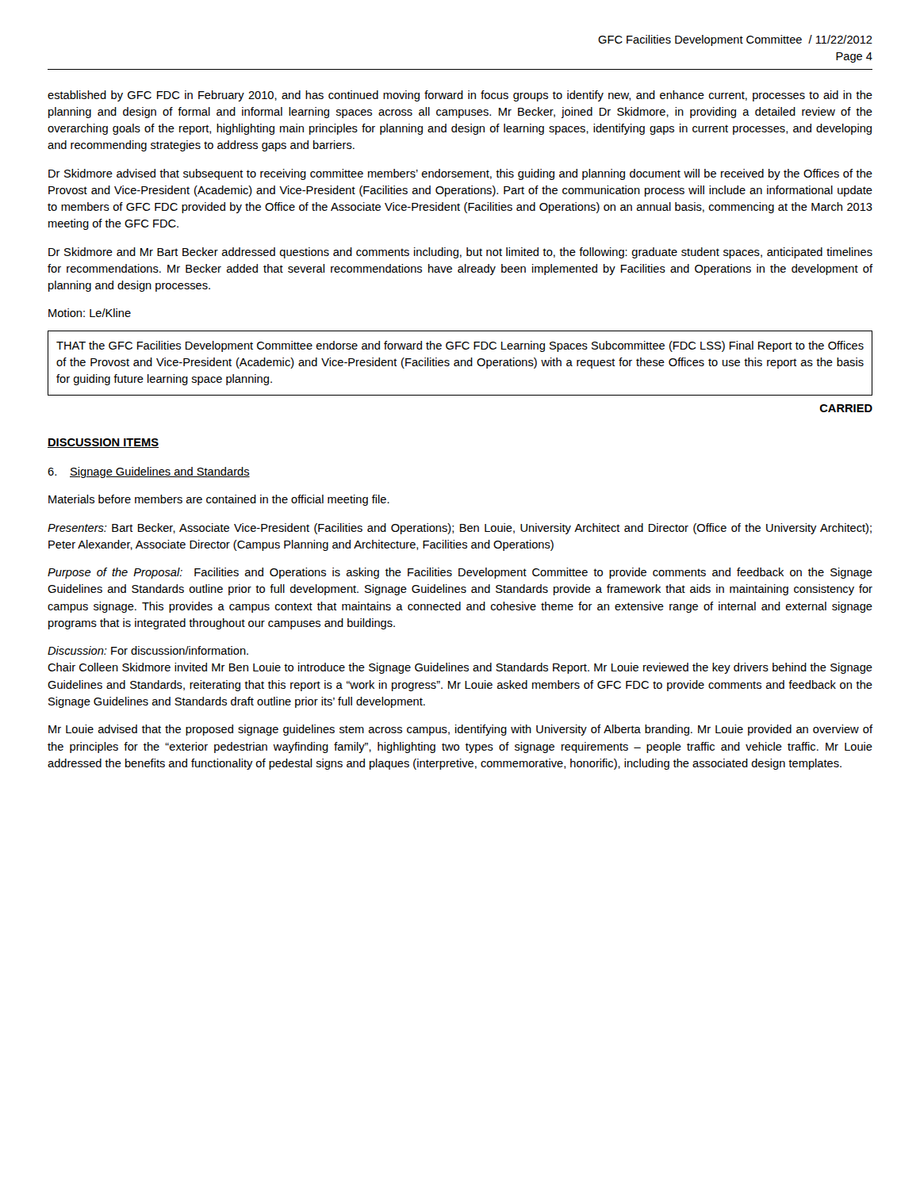GFC Facilities Development Committee / 11/22/2012 Page 4
established by GFC FDC in February 2010, and has continued moving forward in focus groups to identify new, and enhance current, processes to aid in the planning and design of formal and informal learning spaces across all campuses. Mr Becker, joined Dr Skidmore, in providing a detailed review of the overarching goals of the report, highlighting main principles for planning and design of learning spaces, identifying gaps in current processes, and developing and recommending strategies to address gaps and barriers.
Dr Skidmore advised that subsequent to receiving committee members’ endorsement, this guiding and planning document will be received by the Offices of the Provost and Vice-President (Academic) and Vice-President (Facilities and Operations). Part of the communication process will include an informational update to members of GFC FDC provided by the Office of the Associate Vice-President (Facilities and Operations) on an annual basis, commencing at the March 2013 meeting of the GFC FDC.
Dr Skidmore and Mr Bart Becker addressed questions and comments including, but not limited to, the following: graduate student spaces, anticipated timelines for recommendations. Mr Becker added that several recommendations have already been implemented by Facilities and Operations in the development of planning and design processes.
Motion: Le/Kline
THAT the GFC Facilities Development Committee endorse and forward the GFC FDC Learning Spaces Subcommittee (FDC LSS) Final Report to the Offices of the Provost and Vice-President (Academic) and Vice-President (Facilities and Operations) with a request for these Offices to use this report as the basis for guiding future learning space planning.
CARRIED
DISCUSSION ITEMS
6. Signage Guidelines and Standards
Materials before members are contained in the official meeting file.
Presenters: Bart Becker, Associate Vice-President (Facilities and Operations); Ben Louie, University Architect and Director (Office of the University Architect); Peter Alexander, Associate Director (Campus Planning and Architecture, Facilities and Operations)
Purpose of the Proposal: Facilities and Operations is asking the Facilities Development Committee to provide comments and feedback on the Signage Guidelines and Standards outline prior to full development. Signage Guidelines and Standards provide a framework that aids in maintaining consistency for campus signage. This provides a campus context that maintains a connected and cohesive theme for an extensive range of internal and external signage programs that is integrated throughout our campuses and buildings.
Discussion: For discussion/information.
Chair Colleen Skidmore invited Mr Ben Louie to introduce the Signage Guidelines and Standards Report. Mr Louie reviewed the key drivers behind the Signage Guidelines and Standards, reiterating that this report is a “work in progress”. Mr Louie asked members of GFC FDC to provide comments and feedback on the Signage Guidelines and Standards draft outline prior its’ full development.
Mr Louie advised that the proposed signage guidelines stem across campus, identifying with University of Alberta branding. Mr Louie provided an overview of the principles for the “exterior pedestrian wayfinding family”, highlighting two types of signage requirements – people traffic and vehicle traffic. Mr Louie addressed the benefits and functionality of pedestal signs and plaques (interpretive, commemorative, honorific), including the associated design templates.